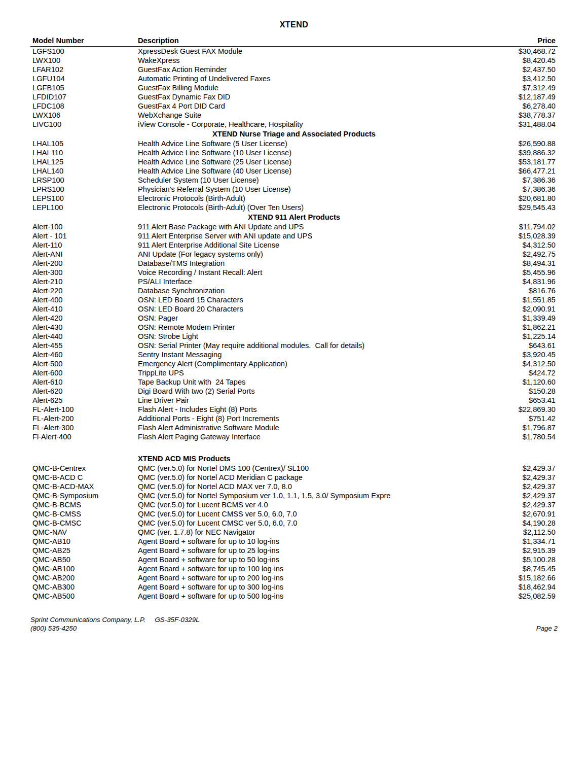XTEND
| Model Number | Description | Price |
| --- | --- | --- |
| LGFS100 | XpressDesk Guest FAX Module | $30,468.72 |
| LWX100 | WakeXpress | $8,420.45 |
| LFAR102 | GuestFax Action Reminder | $2,437.50 |
| LGFU104 | Automatic Printing of Undelivered Faxes | $3,412.50 |
| LGFB105 | GuestFax Billing Module | $7,312.49 |
| LFDID107 | GuestFax Dynamic Fax DID | $12,187.49 |
| LFDC108 | GuestFax 4 Port DID Card | $6,278.40 |
| LWX106 | WebXchange Suite | $38,778.37 |
| LIVC100 | iView Console - Corporate, Healthcare, Hospitality | $31,488.04 |
| XTEND Nurse Triage and Associated Products |
| LHAL105 | Health Advice Line Software (5 User License) | $26,590.88 |
| LHAL110 | Health Advice Line Software (10 User License) | $39,886.32 |
| LHAL125 | Health Advice Line Software (25 User License) | $53,181.77 |
| LHAL140 | Health Advice Line Software (40 User License) | $66,477.21 |
| LRSP100 | Scheduler System (10 User License) | $7,386.36 |
| LPRS100 | Physician's Referral System (10 User License) | $7,386.36 |
| LEPS100 | Electronic Protocols (Birth-Adult) | $20,681.80 |
| LEPL100 | Electronic Protocols (Birth-Adult) (Over Ten Users) | $29,545.43 |
| XTEND 911 Alert Products |
| Alert-100 | 911 Alert Base Package with ANI Update and UPS | $11,794.02 |
| Alert - 101 | 911 Alert Enterprise Server with ANI update and UPS | $15,028.39 |
| Alert-110 | 911 Alert Enterprise Additional Site License | $4,312.50 |
| Alert-ANI | ANI Update (For legacy systems only) | $2,492.75 |
| Alert-200 | Database/TMS Integration | $8,494.31 |
| Alert-300 | Voice Recording / Instant Recall: Alert | $5,455.96 |
| Alert-210 | PS/ALI Interface | $4,831.96 |
| Alert-220 | Database Synchronization | $816.76 |
| Alert-400 | OSN: LED Board 15 Characters | $1,551.85 |
| Alert-410 | OSN: LED Board 20 Characters | $2,090.91 |
| Alert-420 | OSN: Pager | $1,339.49 |
| Alert-430 | OSN: Remote Modem Printer | $1,862.21 |
| Alert-440 | OSN: Strobe Light | $1,225.14 |
| Alert-455 | OSN: Serial Printer (May require additional modules. Call for details) | $643.61 |
| Alert-460 | Sentry Instant Messaging | $3,920.45 |
| Alert-500 | Emergency Alert (Complimentary Application) | $4,312.50 |
| Alert-600 | TrippLite UPS | $424.72 |
| Alert-610 | Tape Backup Unit with 24 Tapes | $1,120.60 |
| Alert-620 | Digi Board With two (2) Serial Ports | $150.28 |
| Alert-625 | Line Driver Pair | $653.41 |
| FL-Alert-100 | Flash Alert - Includes Eight (8) Ports | $22,869.30 |
| FL-Alert-200 | Additional Ports - Eight (8) Port Increments | $751.42 |
| FL-Alert-300 | Flash Alert Administrative Software Module | $1,796.87 |
| Fl-Alert-400 | Flash Alert Paging Gateway Interface | $1,780.54 |
| | XTEND ACD MIS Products | |
| QMC-B-Centrex | QMC (ver.5.0) for Nortel DMS 100 (Centrex)/ SL100 | $2,429.37 |
| QMC-B-ACD C | QMC (ver.5.0) for Nortel ACD Meridian C package | $2,429.37 |
| QMC-B-ACD-MAX | QMC (ver.5.0) for Nortel ACD MAX ver 7.0, 8.0 | $2,429.37 |
| QMC-B-Symposium | QMC (ver.5.0) for Nortel Symposium ver 1.0, 1.1, 1.5, 3.0/ Symposium Expre | $2,429.37 |
| QMC-B-BCMS | QMC (ver.5.0) for Lucent BCMS ver 4.0 | $2,429.37 |
| QMC-B-CMSS | QMC (ver.5.0) for Lucent CMSS ver 5.0, 6.0, 7.0 | $2,670.91 |
| QMC-B-CMSC | QMC (ver.5.0) for Lucent CMSC ver 5.0, 6.0, 7.0 | $4,190.28 |
| QMC-NAV | QMC (ver. 1.7.8) for NEC Navigator | $2,112.50 |
| QMC-AB10 | Agent Board + software for up to 10 log-ins | $1,334.71 |
| QMC-AB25 | Agent Board + software for up to 25 log-ins | $2,915.39 |
| QMC-AB50 | Agent Board + software for up to 50 log-ins | $5,100.28 |
| QMC-AB100 | Agent Board + software for up to 100 log-ins | $8,745.45 |
| QMC-AB200 | Agent Board + software for up to 200 log-ins | $15,182.66 |
| QMC-AB300 | Agent Board + software for up to 300 log-ins | $18,462.94 |
| QMC-AB500 | Agent Board + software for up to 500 log-ins | $25,082.59 |
Sprint Communications Company, L.P. GS-35F-0329L
(800) 535-4250 Page 2